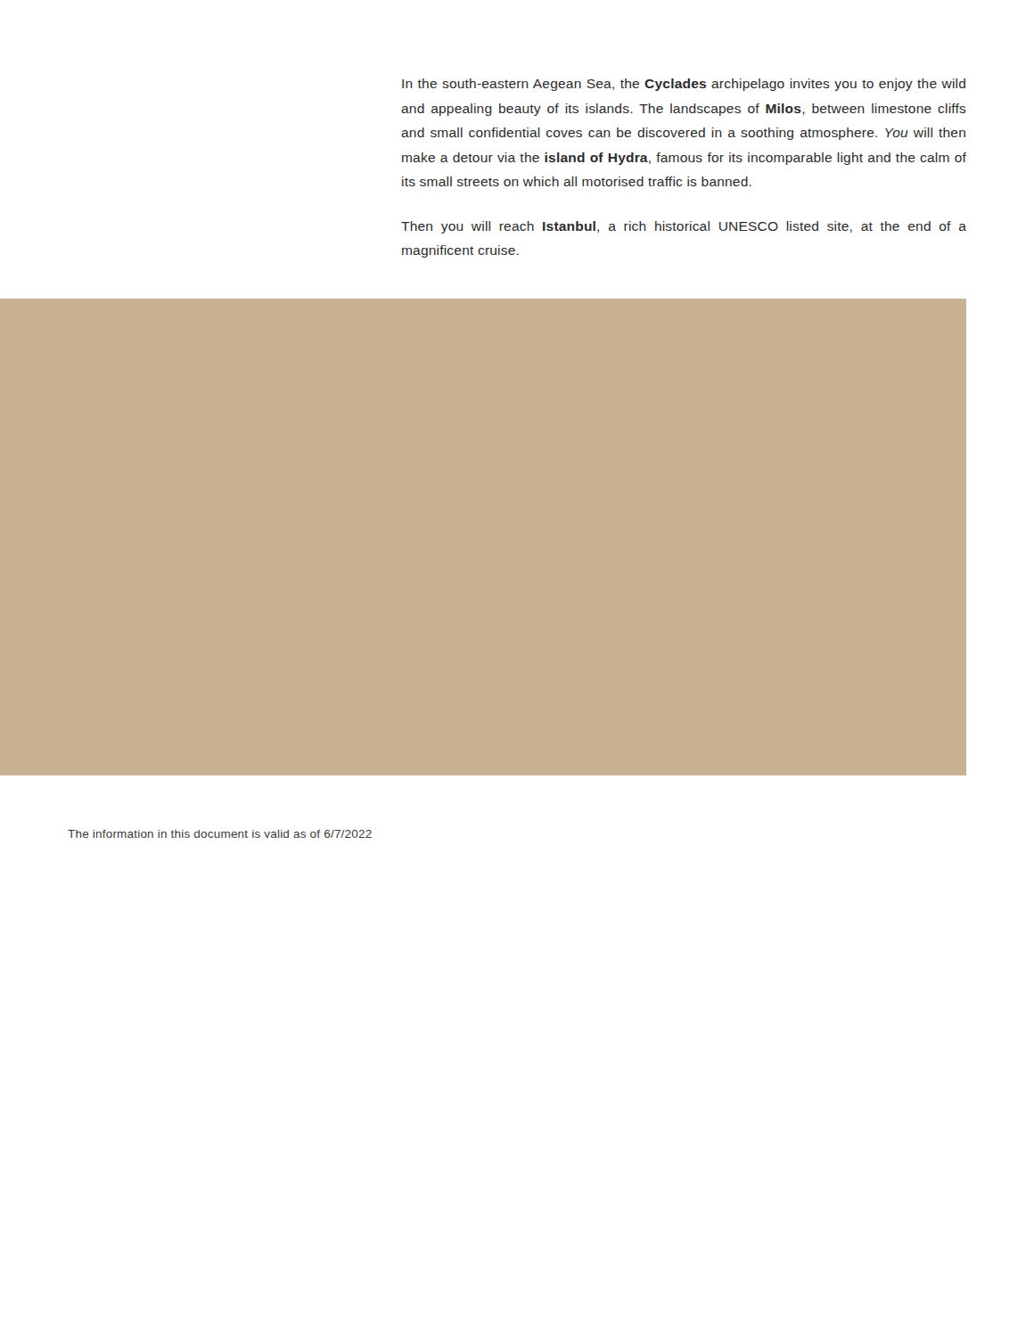In the south-eastern Aegean Sea, the Cyclades archipelago invites you to enjoy the wild and appealing beauty of its islands. The landscapes of Milos, between limestone cliffs and small confidential coves can be discovered in a soothing atmosphere. You will then make a detour via the island of Hydra, famous for its incomparable light and the calm of its small streets on which all motorised traffic is banned.
Then you will reach Istanbul, a rich historical UNESCO listed site, at the end of a magnificent cruise.
The information in this document is valid as of 6/7/2022